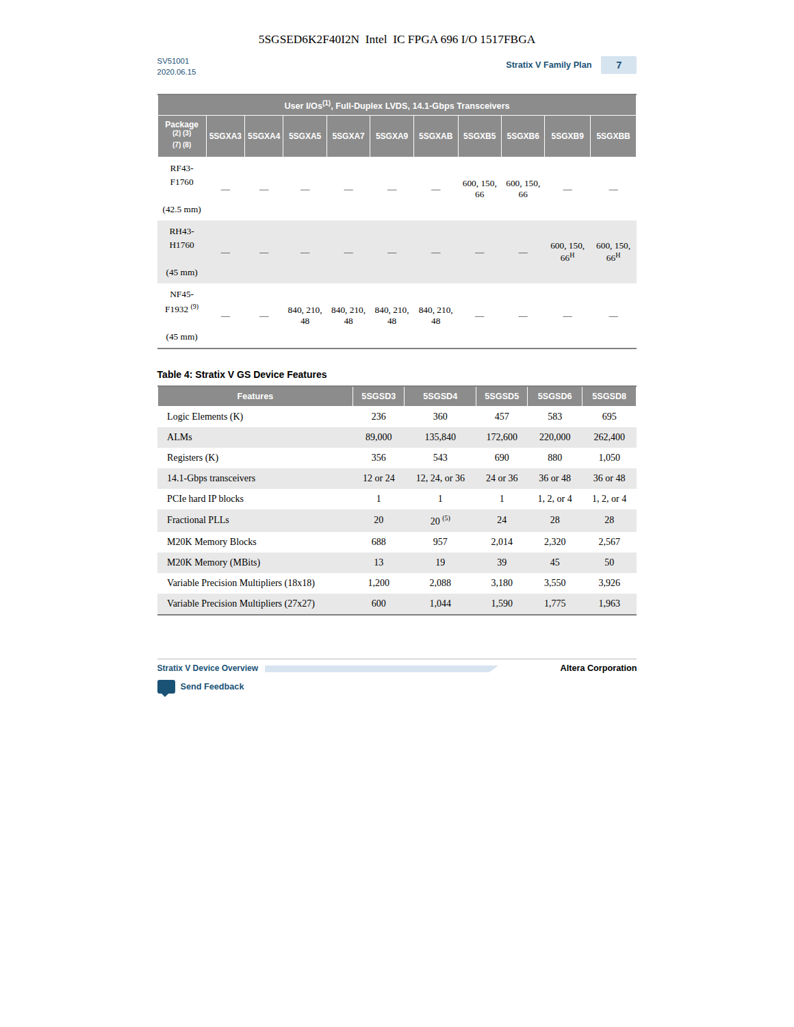5SGSED6K2F40I2N Intel IC FPGA 696 I/O 1517FBGA
SV51001
2020.06.15
Stratix V Family Plan
7
| User I/Os (1) , Full-Duplex LVDS, 14.1-Gbps Transceivers |
| --- |
| Package (2) (3) (7) (8) | 5SGXA3 | 5SGXA4 | 5SGXA5 | 5SGXA7 | 5SGXA9 | 5SGXAB | 5SGXB5 | 5SGXB6 | 5SGXB9 | 5SGXBB |
| RF43-F1760 (42.5 mm) | — | — | — | — | — | — | 600, 150, 66 | 600, 150, 66 | — | — |
| RH43-H1760 (45 mm) | — | — | — | — | — | — | — | — | 600, 150, 66 H | 600, 150, 66 H |
| NF45-F1932 (9) (45 mm) | — | — | 840, 210, 48 | 840, 210, 48 | 840, 210, 48 | 840, 210, 48 | — | — | — | — |
Table 4: Stratix V GS Device Features
| Features | 5SGSD3 | 5SGSD4 | 5SGSD5 | 5SGSD6 | 5SGSD8 |
| --- | --- | --- | --- | --- | --- |
| Logic Elements (K) | 236 | 360 | 457 | 583 | 695 |
| ALMs | 89,000 | 135,840 | 172,600 | 220,000 | 262,400 |
| Registers (K) | 356 | 543 | 690 | 880 | 1,050 |
| 14.1-Gbps transceivers | 12 or 24 | 12, 24, or 36 | 24 or 36 | 36 or 48 | 36 or 48 |
| PCIe hard IP blocks | 1 | 1 | 1 | 1, 2, or 4 | 1, 2, or 4 |
| Fractional PLLs | 20 | 20 (5) | 24 | 28 | 28 |
| M20K Memory Blocks | 688 | 957 | 2,014 | 2,320 | 2,567 |
| M20K Memory (MBits) | 13 | 19 | 39 | 45 | 50 |
| Variable Precision Multipliers (18x18) | 1,200 | 2,088 | 3,180 | 3,550 | 3,926 |
| Variable Precision Multipliers (27x27) | 600 | 1,044 | 1,590 | 1,775 | 1,963 |
Stratix V Device Overview
Altera Corporation
Send Feedback